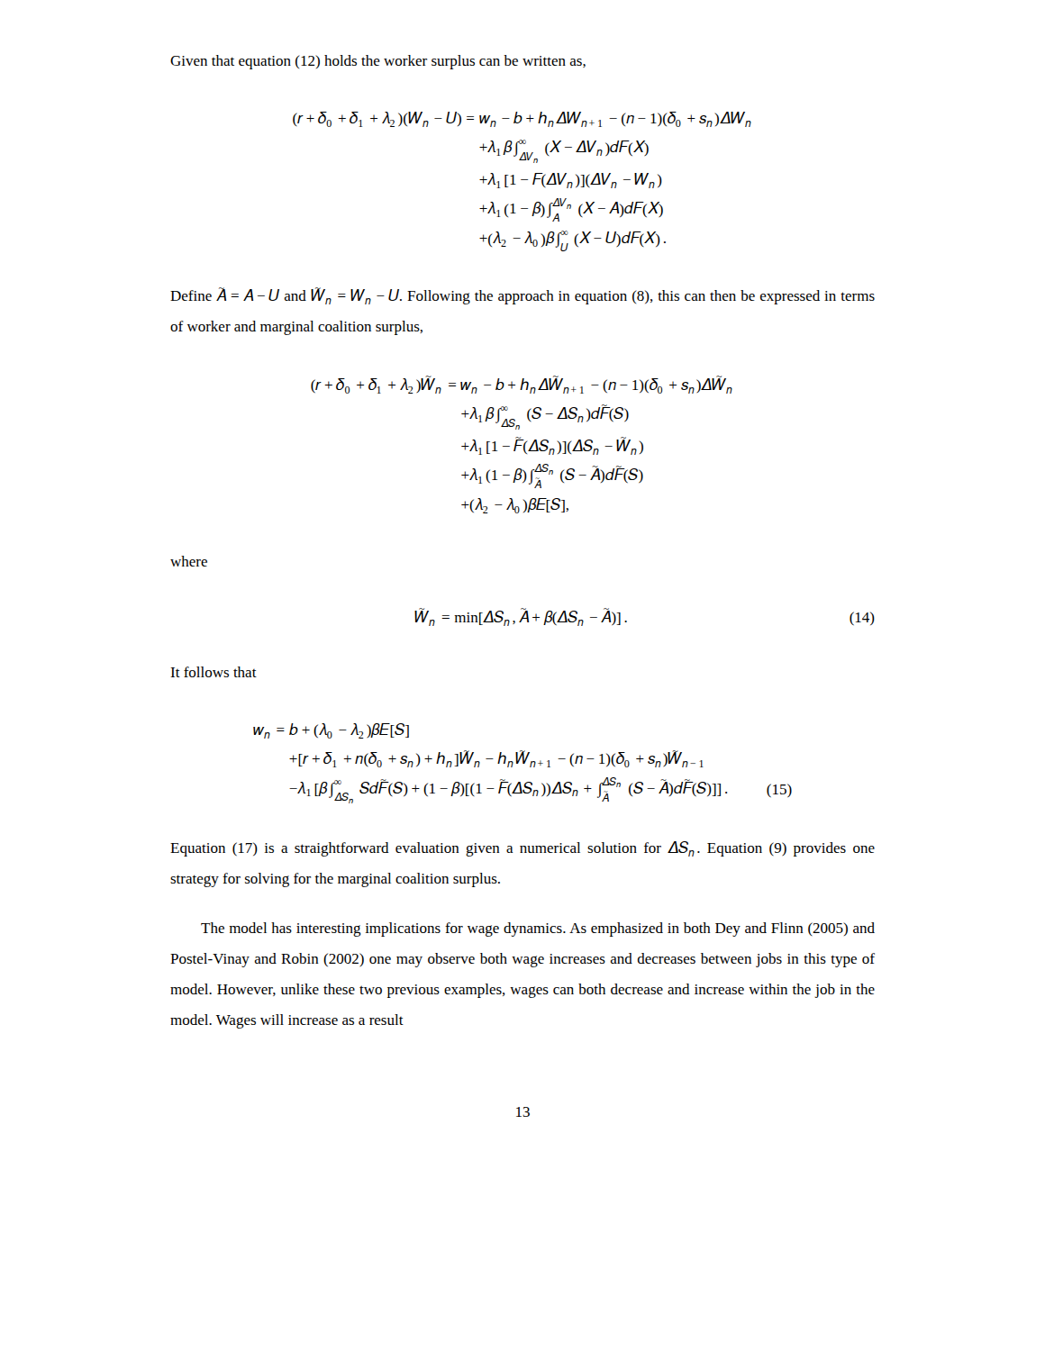Given that equation (12) holds the worker surplus can be written as,
| ( r + δ 0 + δ 1 + λ 2 ) ( W n − U ) | = | w n − b + h n Δ W n + 1 − ( n − 1 ) ( δ 0 + s n ) Δ W n |
| | | + λ 1 β ∫ Δ V n ∞ ( X − Δ V n ) d F ( X ) |
| | | + λ 1 [ 1 − F ( Δ V n ) ] ( Δ V n − W n ) |
| | | + λ 1 ( 1 − β ) ∫ A Δ V n ( X − A ) d F ( X ) |
| | | + ( λ 2 − λ 0 ) β ∫ U ∞ ( X − U ) d F ( X ) . |
Define A~=A−U and W~n=Wn−U. Following the approach in equation (8), this can then be expressed in terms of worker and marginal coalition surplus,
| ( r + δ 0 + δ 1 + λ 2 ) W ~ n | = | w n − b + h n Δ W ~ n + 1 − ( n − 1 ) ( δ 0 + s n ) Δ W ~ n |
| | | + λ 1 β ∫ Δ S n ∞ ( S − Δ S n ) d F ~ ( S ) |
| | | + λ 1 [ 1 − F ~ ( Δ S n ) ] ( Δ S n − W ~ n ) |
| | | + λ 1 ( 1 − β ) ∫ A ~ Δ S n ( S − A ~ ) d F ~ ( S ) |
| | | + ( λ 2 − λ 0 ) β E [ S ] , |
where
W~n = min [ ΔSn, A~+β (ΔSn−A~) ] . (14)
It follows that
| w n | = | b + ( λ 0 − λ 2 ) β E [ S ] | |
| | | + [ r + δ 1 + n ( δ 0 + s n ) + h n ] W ~ n − h n W ~ n + 1 − ( n − 1 ) ( δ 0 + s n ) W ~ n − 1 | |
| | | − λ 1 [ β ∫ Δ S n ∞ S d F ~ ( S ) + ( 1 − β ) [ ( 1 − F ~ ( Δ S n ) ) Δ S n + ∫ A ~ Δ S n ( S − A ~ ) d F ~ ( S ) ] ] . | (15) |
Equation (17) is a straightforward evaluation given a numerical solution for ΔSn. Equation (9) provides one strategy for solving for the marginal coalition surplus.
The model has interesting implications for wage dynamics. As emphasized in both Dey and Flinn (2005) and Postel-Vinay and Robin (2002) one may observe both wage increases and decreases between jobs in this type of model. However, unlike these two previous examples, wages can both decrease and increase within the job in the model. Wages will increase as a result
13